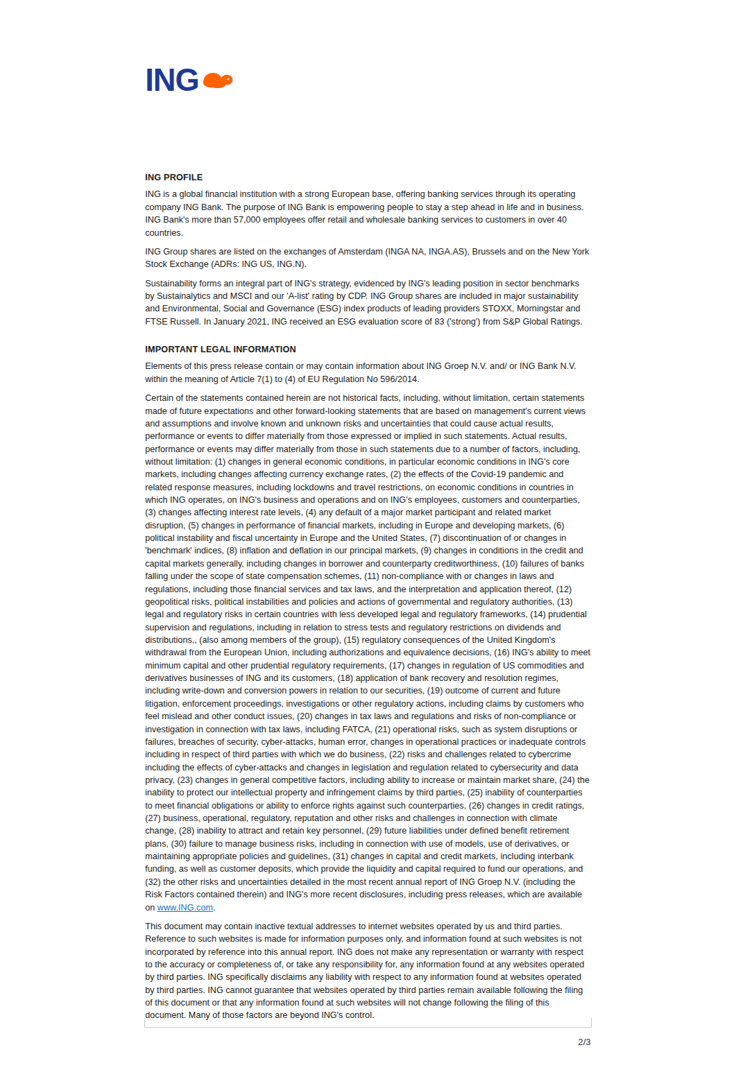ING
ING PROFILE
ING is a global financial institution with a strong European base, offering banking services through its operating company ING Bank. The purpose of ING Bank is empowering people to stay a step ahead in life and in business. ING Bank's more than 57,000 employees offer retail and wholesale banking services to customers in over 40 countries.
ING Group shares are listed on the exchanges of Amsterdam (INGA NA, INGA.AS), Brussels and on the New York Stock Exchange (ADRs: ING US, ING.N).
Sustainability forms an integral part of ING's strategy, evidenced by ING's leading position in sector benchmarks by Sustainalytics and MSCI and our 'A-list' rating by CDP. ING Group shares are included in major sustainability and Environmental, Social and Governance (ESG) index products of leading providers STOXX, Morningstar and FTSE Russell. In January 2021, ING received an ESG evaluation score of 83 ('strong') from S&P Global Ratings.
IMPORTANT LEGAL INFORMATION
Elements of this press release contain or may contain information about ING Groep N.V. and/ or ING Bank N.V. within the meaning of Article 7(1) to (4) of EU Regulation No 596/2014.
Certain of the statements contained herein are not historical facts, including, without limitation, certain statements made of future expectations and other forward-looking statements that are based on management's current views and assumptions and involve known and unknown risks and uncertainties that could cause actual results, performance or events to differ materially from those expressed or implied in such statements. Actual results, performance or events may differ materially from those in such statements due to a number of factors, including, without limitation: (1) changes in general economic conditions, in particular economic conditions in ING's core markets, including changes affecting currency exchange rates, (2) the effects of the Covid-19 pandemic and related response measures, including lockdowns and travel restrictions, on economic conditions in countries in which ING operates, on ING's business and operations and on ING's employees, customers and counterparties, (3) changes affecting interest rate levels, (4) any default of a major market participant and related market disruption, (5) changes in performance of financial markets, including in Europe and developing markets, (6) political instability and fiscal uncertainty in Europe and the United States, (7) discontinuation of or changes in 'benchmark' indices, (8) inflation and deflation in our principal markets, (9) changes in conditions in the credit and capital markets generally, including changes in borrower and counterparty creditworthiness, (10) failures of banks falling under the scope of state compensation schemes, (11) non-compliance with or changes in laws and regulations, including those financial services and tax laws, and the interpretation and application thereof, (12) geopolitical risks, political instabilities and policies and actions of governmental and regulatory authorities, (13) legal and regulatory risks in certain countries with less developed legal and regulatory frameworks, (14) prudential supervision and regulations, including in relation to stress tests and regulatory restrictions on dividends and distributions,, (also among members of the group), (15) regulatory consequences of the United Kingdom's withdrawal from the European Union, including authorizations and equivalence decisions, (16) ING's ability to meet minimum capital and other prudential regulatory requirements, (17) changes in regulation of US commodities and derivatives businesses of ING and its customers, (18) application of bank recovery and resolution regimes, including write-down and conversion powers in relation to our securities, (19) outcome of current and future litigation, enforcement proceedings, investigations or other regulatory actions, including claims by customers who feel mislead and other conduct issues, (20) changes in tax laws and regulations and risks of non-compliance or investigation in connection with tax laws, including FATCA, (21) operational risks, such as system disruptions or failures, breaches of security, cyber-attacks, human error, changes in operational practices or inadequate controls including in respect of third parties with which we do business, (22) risks and challenges related to cybercrime including the effects of cyber-attacks and changes in legislation and regulation related to cybersecurity and data privacy, (23) changes in general competitive factors, including ability to increase or maintain market share, (24) the inability to protect our intellectual property and infringement claims by third parties, (25) inability of counterparties to meet financial obligations or ability to enforce rights against such counterparties, (26) changes in credit ratings, (27) business, operational, regulatory, reputation and other risks and challenges in connection with climate change, (28) inability to attract and retain key personnel, (29) future liabilities under defined benefit retirement plans, (30) failure to manage business risks, including in connection with use of models, use of derivatives, or maintaining appropriate policies and guidelines, (31) changes in capital and credit markets, including interbank funding, as well as customer deposits, which provide the liquidity and capital required to fund our operations, and (32) the other risks and uncertainties detailed in the most recent annual report of ING Groep N.V. (including the Risk Factors contained therein) and ING's more recent disclosures, including press releases, which are available on www.ING.com.
This document may contain inactive textual addresses to internet websites operated by us and third parties. Reference to such websites is made for information purposes only, and information found at such websites is not incorporated by reference into this annual report. ING does not make any representation or warranty with respect to the accuracy or completeness of, or take any responsibility for, any information found at any websites operated by third parties. ING specifically disclaims any liability with respect to any information found at websites operated by third parties. ING cannot guarantee that websites operated by third parties remain available following the filing of this document or that any information found at such websites will not change following the filing of this document. Many of those factors are beyond ING's control.
2/3